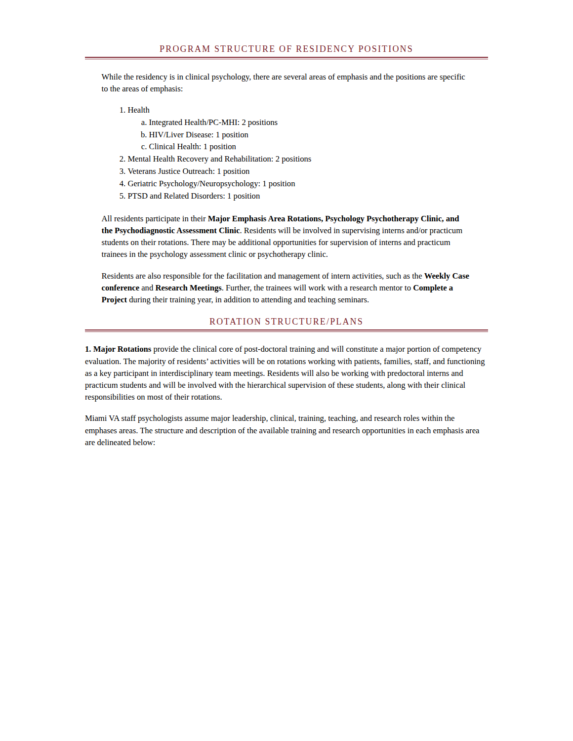Program Structure of Residency Positions
While the residency is in clinical psychology, there are several areas of emphasis and the positions are specific to the areas of emphasis:
Health
Integrated Health/PC-MHI: 2 positions
HIV/Liver Disease: 1 position
Clinical Health: 1 position
Mental Health Recovery and Rehabilitation: 2 positions
Veterans Justice Outreach: 1 position
Geriatric Psychology/Neuropsychology: 1 position
PTSD and Related Disorders: 1 position
All residents participate in their Major Emphasis Area Rotations, Psychology Psychotherapy Clinic, and the Psychodiagnostic Assessment Clinic. Residents will be involved in supervising interns and/or practicum students on their rotations. There may be additional opportunities for supervision of interns and practicum trainees in the psychology assessment clinic or psychotherapy clinic.
Residents are also responsible for the facilitation and management of intern activities, such as the Weekly Case conference and Research Meetings. Further, the trainees will work with a research mentor to Complete a Project during their training year, in addition to attending and teaching seminars.
Rotation Structure/Plans
1. Major Rotations provide the clinical core of post-doctoral training and will constitute a major portion of competency evaluation. The majority of residents’ activities will be on rotations working with patients, families, staff, and functioning as a key participant in interdisciplinary team meetings. Residents will also be working with predoctoral interns and practicum students and will be involved with the hierarchical supervision of these students, along with their clinical responsibilities on most of their rotations.
Miami VA staff psychologists assume major leadership, clinical, training, teaching, and research roles within the emphases areas. The structure and description of the available training and research opportunities in each emphasis area are delineated below: